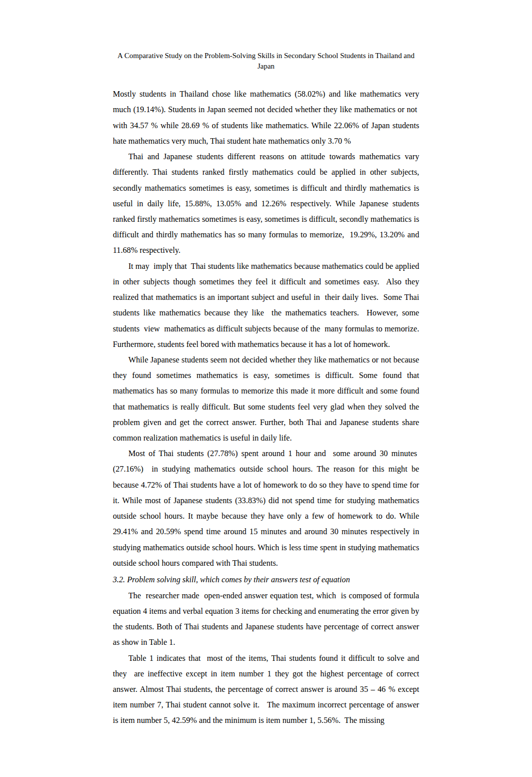A Comparative Study on the Problem-Solving Skills in Secondary School Students in Thailand and Japan
Mostly students in Thailand chose like mathematics (58.02%) and like mathematics very much (19.14%). Students in Japan seemed not decided whether they like mathematics or not with 34.57 % while 28.69 % of students like mathematics. While 22.06% of Japan students hate mathematics very much, Thai student hate mathematics only 3.70 %
Thai and Japanese students different reasons on attitude towards mathematics vary differently. Thai students ranked firstly mathematics could be applied in other subjects, secondly mathematics sometimes is easy, sometimes is difficult and thirdly mathematics is useful in daily life, 15.88%, 13.05% and 12.26% respectively. While Japanese students ranked firstly mathematics sometimes is easy, sometimes is difficult, secondly mathematics is difficult and thirdly mathematics has so many formulas to memorize, 19.29%, 13.20% and 11.68% respectively.
It may imply that Thai students like mathematics because mathematics could be applied in other subjects though sometimes they feel it difficult and sometimes easy. Also they realized that mathematics is an important subject and useful in their daily lives. Some Thai students like mathematics because they like the mathematics teachers. However, some students view mathematics as difficult subjects because of the many formulas to memorize. Furthermore, students feel bored with mathematics because it has a lot of homework.
While Japanese students seem not decided whether they like mathematics or not because they found sometimes mathematics is easy, sometimes is difficult. Some found that mathematics has so many formulas to memorize this made it more difficult and some found that mathematics is really difficult. But some students feel very glad when they solved the problem given and get the correct answer. Further, both Thai and Japanese students share common realization mathematics is useful in daily life.
Most of Thai students (27.78%) spent around 1 hour and some around 30 minutes (27.16%) in studying mathematics outside school hours. The reason for this might be because 4.72% of Thai students have a lot of homework to do so they have to spend time for it. While most of Japanese students (33.83%) did not spend time for studying mathematics outside school hours. It maybe because they have only a few of homework to do. While 29.41% and 20.59% spend time around 15 minutes and around 30 minutes respectively in studying mathematics outside school hours. Which is less time spent in studying mathematics outside school hours compared with Thai students.
3.2. Problem solving skill, which comes by their answers test of equation
The researcher made open-ended answer equation test, which is composed of formula equation 4 items and verbal equation 3 items for checking and enumerating the error given by the students. Both of Thai students and Japanese students have percentage of correct answer as show in Table 1.
Table 1 indicates that most of the items, Thai students found it difficult to solve and they are ineffective except in item number 1 they got the highest percentage of correct answer. Almost Thai students, the percentage of correct answer is around 35 – 46 % except item number 7, Thai student cannot solve it. The maximum incorrect percentage of answer is item number 5, 42.59% and the minimum is item number 1, 5.56%. The missing